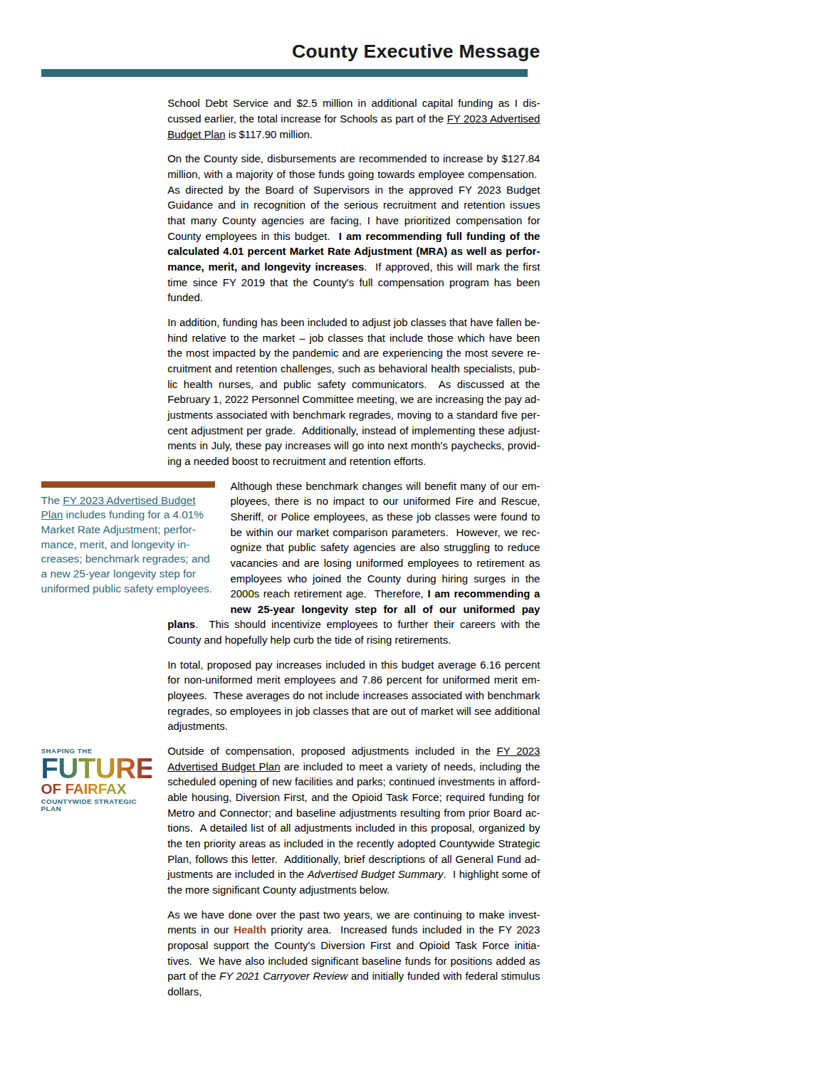County Executive Message
School Debt Service and $2.5 million in additional capital funding as I discussed earlier, the total increase for Schools as part of the FY 2023 Advertised Budget Plan is $117.90 million.
On the County side, disbursements are recommended to increase by $127.84 million, with a majority of those funds going towards employee compensation. As directed by the Board of Supervisors in the approved FY 2023 Budget Guidance and in recognition of the serious recruitment and retention issues that many County agencies are facing, I have prioritized compensation for County employees in this budget. I am recommending full funding of the calculated 4.01 percent Market Rate Adjustment (MRA) as well as performance, merit, and longevity increases. If approved, this will mark the first time since FY 2019 that the County's full compensation program has been funded.
In addition, funding has been included to adjust job classes that have fallen behind relative to the market – job classes that include those which have been the most impacted by the pandemic and are experiencing the most severe recruitment and retention challenges, such as behavioral health specialists, public health nurses, and public safety communicators. As discussed at the February 1, 2022 Personnel Committee meeting, we are increasing the pay adjustments associated with benchmark regrades, moving to a standard five percent adjustment per grade. Additionally, instead of implementing these adjustments in July, these pay increases will go into next month's paychecks, providing a needed boost to recruitment and retention efforts.
The FY 2023 Advertised Budget Plan includes funding for a 4.01% Market Rate Adjustment; performance, merit, and longevity increases; benchmark regrades; and a new 25-year longevity step for uniformed public safety employees.
Although these benchmark changes will benefit many of our employees, there is no impact to our uniformed Fire and Rescue, Sheriff, or Police employees, as these job classes were found to be within our market comparison parameters. However, we recognize that public safety agencies are also struggling to reduce vacancies and are losing uniformed employees to retirement as employees who joined the County during hiring surges in the 2000s reach retirement age. Therefore, I am recommending a new 25-year longevity step for all of our uniformed pay plans. This should incentivize employees to further their careers with the County and hopefully help curb the tide of rising retirements.
In total, proposed pay increases included in this budget average 6.16 percent for non-uniformed merit employees and 7.86 percent for uniformed merit employees. These averages do not include increases associated with benchmark regrades, so employees in job classes that are out of market will see additional adjustments.
SHAPING THE
FUTURE
OF FAIRFAX
COUNTYWIDE STRATEGIC PLAN
Outside of compensation, proposed adjustments included in the FY 2023 Advertised Budget Plan are included to meet a variety of needs, including the scheduled opening of new facilities and parks; continued investments in affordable housing, Diversion First, and the Opioid Task Force; required funding for Metro and Connector; and baseline adjustments resulting from prior Board actions. A detailed list of all adjustments included in this proposal, organized by the ten priority areas as included in the recently adopted Countywide Strategic Plan, follows this letter. Additionally, brief descriptions of all General Fund adjustments are included in the Advertised Budget Summary. I highlight some of the more significant County adjustments below.
As we have done over the past two years, we are continuing to make investments in our Health priority area. Increased funds included in the FY 2023 proposal support the County's Diversion First and Opioid Task Force initiatives. We have also included significant baseline funds for positions added as part of the FY 2021 Carryover Review and initially funded with federal stimulus dollars,